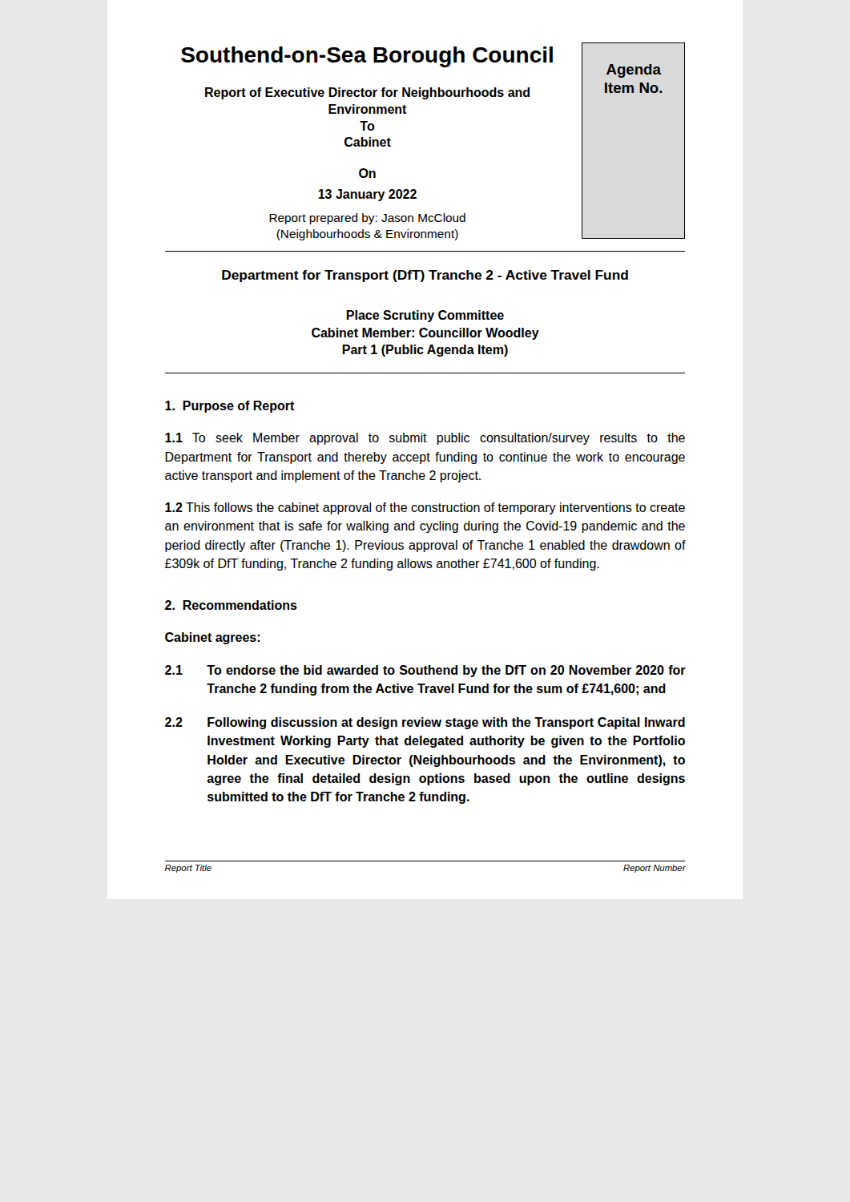Southend-on-Sea Borough Council
Report of Executive Director for Neighbourhoods and
Environment
To
Cabinet
On
13 January 2022
Report prepared by: Jason McCloud
(Neighbourhoods & Environment)
Agenda
Item No.
Department for Transport (DfT) Tranche 2 - Active Travel Fund
Place Scrutiny Committee
Cabinet Member: Councillor Woodley
Part 1 (Public Agenda Item)
1. Purpose of Report
1.1 To seek Member approval to submit public consultation/survey results to the Department for Transport and thereby accept funding to continue the work to encourage active transport and implement of the Tranche 2 project.
1.2 This follows the cabinet approval of the construction of temporary interventions to create an environment that is safe for walking and cycling during the Covid-19 pandemic and the period directly after (Tranche 1). Previous approval of Tranche 1 enabled the drawdown of £309k of DfT funding, Tranche 2 funding allows another £741,600 of funding.
2. Recommendations
Cabinet agrees:
2.1 To endorse the bid awarded to Southend by the DfT on 20 November 2020 for Tranche 2 funding from the Active Travel Fund for the sum of £741,600; and
2.2 Following discussion at design review stage with the Transport Capital Inward Investment Working Party that delegated authority be given to the Portfolio Holder and Executive Director (Neighbourhoods and the Environment), to agree the final detailed design options based upon the outline designs submitted to the DfT for Tranche 2 funding.
Report Title Report Number